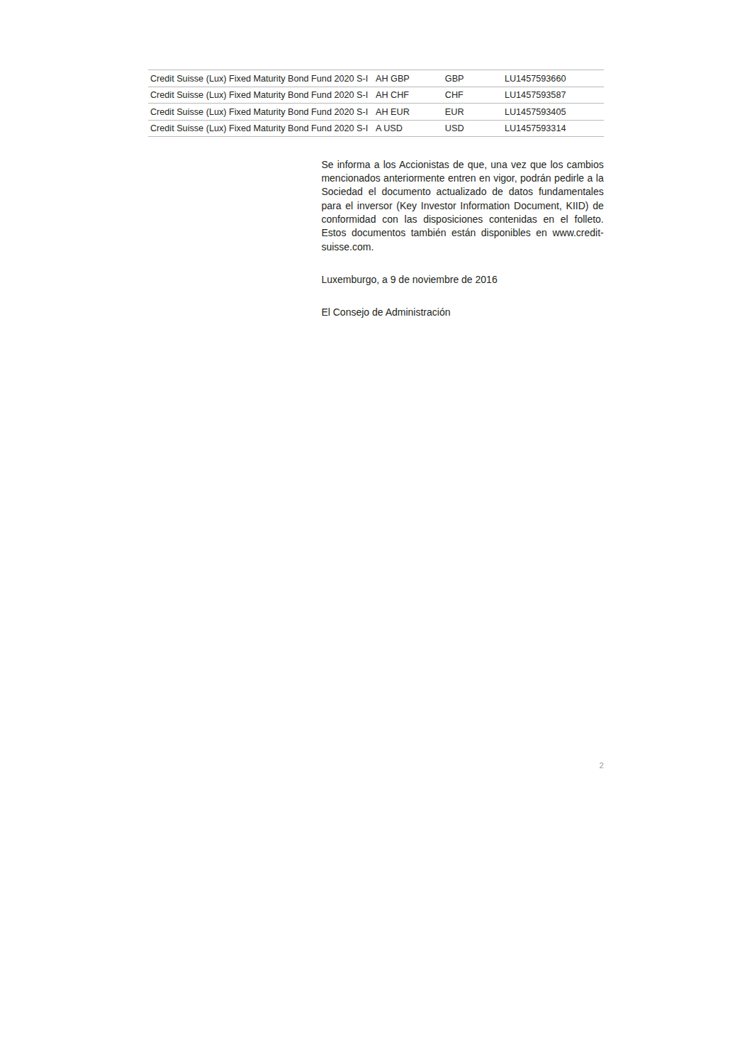| Credit Suisse (Lux) Fixed Maturity Bond Fund 2020 S-I | AH GBP | GBP | LU1457593660 |
| Credit Suisse (Lux) Fixed Maturity Bond Fund 2020 S-I | AH CHF | CHF | LU1457593587 |
| Credit Suisse (Lux) Fixed Maturity Bond Fund 2020 S-I | AH EUR | EUR | LU1457593405 |
| Credit Suisse (Lux) Fixed Maturity Bond Fund 2020 S-I | A USD | USD | LU1457593314 |
Se informa a los Accionistas de que, una vez que los cambios mencionados anteriormente entren en vigor, podrán pedirle a la Sociedad el documento actualizado de datos fundamentales para el inversor (Key Investor Information Document, KIID) de conformidad con las disposiciones contenidas en el folleto. Estos documentos también están disponibles en www.credit-suisse.com.
Luxemburgo, a 9 de noviembre de 2016
El Consejo de Administración
2